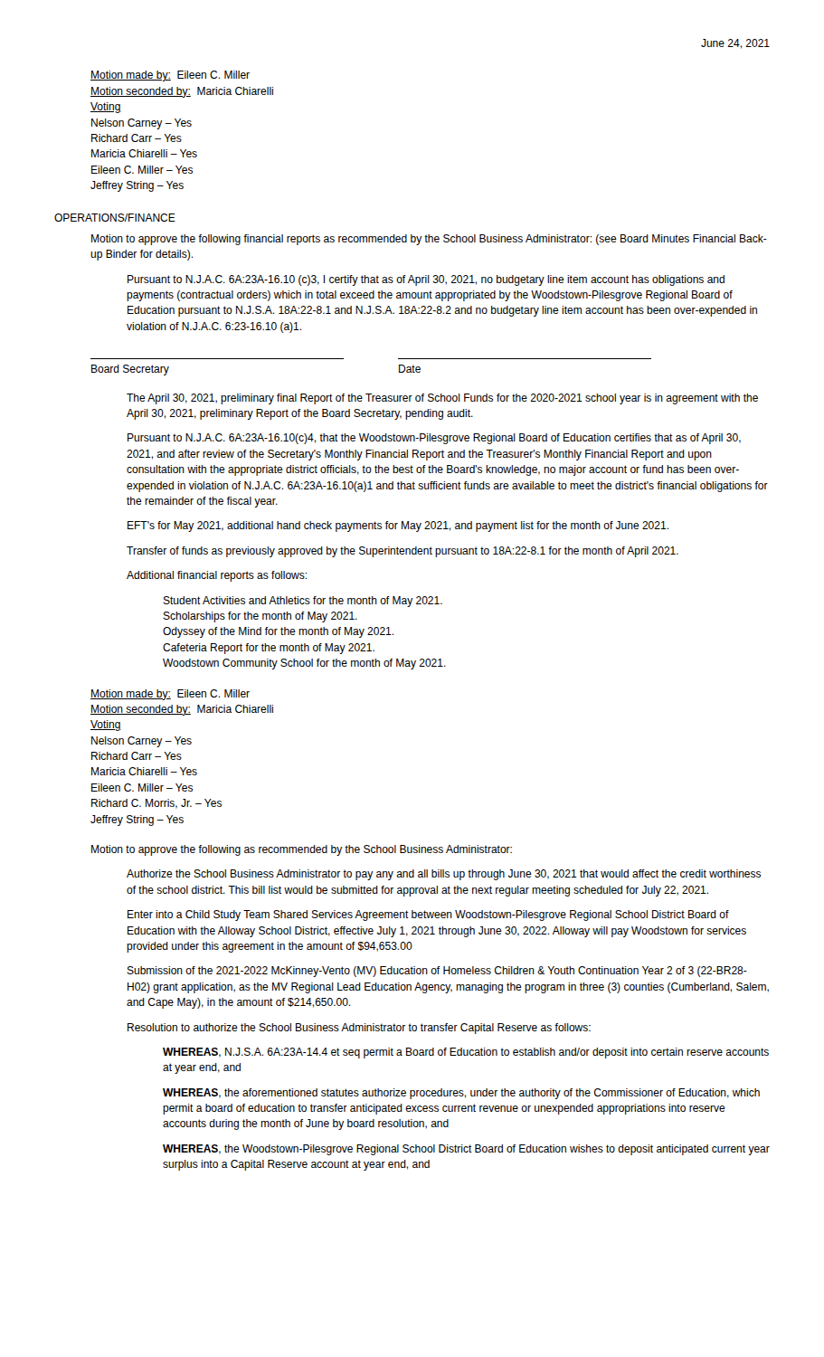June 24, 2021
Motion made by: Eileen C. Miller
Motion seconded by: Maricia Chiarelli
Voting
Nelson Carney – Yes
Richard Carr – Yes
Maricia Chiarelli – Yes
Eileen C. Miller – Yes
Jeffrey String – Yes
OPERATIONS/FINANCE
Motion to approve the following financial reports as recommended by the School Business Administrator: (see Board Minutes Financial Back-up Binder for details).
Pursuant to N.J.A.C. 6A:23A-16.10 (c)3, I certify that as of April 30, 2021, no budgetary line item account has obligations and payments (contractual orders) which in total exceed the amount appropriated by the Woodstown-Pilesgrove Regional Board of Education pursuant to N.J.S.A. 18A:22-8.1 and N.J.S.A. 18A:22-8.2 and no budgetary line item account has been over-expended in violation of N.J.A.C. 6:23-16.10 (a)1.
Board Secretary
Date
The April 30, 2021, preliminary final Report of the Treasurer of School Funds for the 2020-2021 school year is in agreement with the April 30, 2021, preliminary Report of the Board Secretary, pending audit.
Pursuant to N.J.A.C. 6A:23A-16.10(c)4, that the Woodstown-Pilesgrove Regional Board of Education certifies that as of April 30, 2021, and after review of the Secretary's Monthly Financial Report and the Treasurer's Monthly Financial Report and upon consultation with the appropriate district officials, to the best of the Board's knowledge, no major account or fund has been over-expended in violation of N.J.A.C. 6A:23A-16.10(a)1 and that sufficient funds are available to meet the district's financial obligations for the remainder of the fiscal year.
EFT's for May 2021, additional hand check payments for May 2021, and payment list for the month of June 2021.
Transfer of funds as previously approved by the Superintendent pursuant to 18A:22-8.1 for the month of April 2021.
Additional financial reports as follows:
Student Activities and Athletics for the month of May 2021.
Scholarships for the month of May 2021.
Odyssey of the Mind for the month of May 2021.
Cafeteria Report for the month of May 2021.
Woodstown Community School for the month of May 2021.
Motion made by: Eileen C. Miller
Motion seconded by: Maricia Chiarelli
Voting
Nelson Carney – Yes
Richard Carr – Yes
Maricia Chiarelli – Yes
Eileen C. Miller – Yes
Richard C. Morris, Jr. – Yes
Jeffrey String – Yes
Motion to approve the following as recommended by the School Business Administrator:
Authorize the School Business Administrator to pay any and all bills up through June 30, 2021 that would affect the credit worthiness of the school district. This bill list would be submitted for approval at the next regular meeting scheduled for July 22, 2021.
Enter into a Child Study Team Shared Services Agreement between Woodstown-Pilesgrove Regional School District Board of Education with the Alloway School District, effective July 1, 2021 through June 30, 2022. Alloway will pay Woodstown for services provided under this agreement in the amount of $94,653.00
Submission of the 2021-2022 McKinney-Vento (MV) Education of Homeless Children & Youth Continuation Year 2 of 3 (22-BR28-H02) grant application, as the MV Regional Lead Education Agency, managing the program in three (3) counties (Cumberland, Salem, and Cape May), in the amount of $214,650.00.
Resolution to authorize the School Business Administrator to transfer Capital Reserve as follows:
WHEREAS, N.J.S.A. 6A:23A-14.4 et seq permit a Board of Education to establish and/or deposit into certain reserve accounts at year end, and
WHEREAS, the aforementioned statutes authorize procedures, under the authority of the Commissioner of Education, which permit a board of education to transfer anticipated excess current revenue or unexpended appropriations into reserve accounts during the month of June by board resolution, and
WHEREAS, the Woodstown-Pilesgrove Regional School District Board of Education wishes to deposit anticipated current year surplus into a Capital Reserve account at year end, and